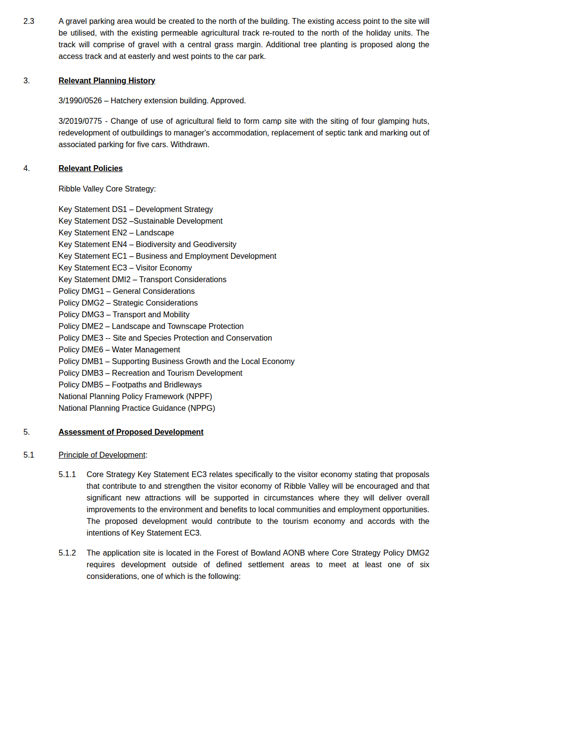2.3
A gravel parking area would be created to the north of the building. The existing access point to the site will be utilised, with the existing permeable agricultural track re-routed to the north of the holiday units. The track will comprise of gravel with a central grass margin. Additional tree planting is proposed along the access track and at easterly and west points to the car park.
3.
Relevant Planning History
3/1990/0526 – Hatchery extension building. Approved.
3/2019/0775 - Change of use of agricultural field to form camp site with the siting of four glamping huts, redevelopment of outbuildings to manager's accommodation, replacement of septic tank and marking out of associated parking for five cars. Withdrawn.
4.
Relevant Policies
Ribble Valley Core Strategy:
Key Statement DS1 – Development Strategy
Key Statement DS2 –Sustainable Development
Key Statement EN2 – Landscape
Key Statement EN4 – Biodiversity and Geodiversity
Key Statement EC1 – Business and Employment Development
Key Statement EC3 – Visitor Economy
Key Statement DMI2 – Transport Considerations
Policy DMG1 – General Considerations
Policy DMG2 – Strategic Considerations
Policy DMG3 – Transport and Mobility
Policy DME2 – Landscape and Townscape Protection
Policy DME3 -- Site and Species Protection and Conservation
Policy DME6 – Water Management
Policy DMB1 – Supporting Business Growth and the Local Economy
Policy DMB3 – Recreation and Tourism Development
Policy DMB5 – Footpaths and Bridleways
National Planning Policy Framework (NPPF)
National Planning Practice Guidance (NPPG)
5.
Assessment of Proposed Development
5.1
Principle of Development:
5.1.1
Core Strategy Key Statement EC3 relates specifically to the visitor economy stating that proposals that contribute to and strengthen the visitor economy of Ribble Valley will be encouraged and that significant new attractions will be supported in circumstances where they will deliver overall improvements to the environment and benefits to local communities and employment opportunities. The proposed development would contribute to the tourism economy and accords with the intentions of Key Statement EC3.
5.1.2
The application site is located in the Forest of Bowland AONB where Core Strategy Policy DMG2 requires development outside of defined settlement areas to meet at least one of six considerations, one of which is the following: